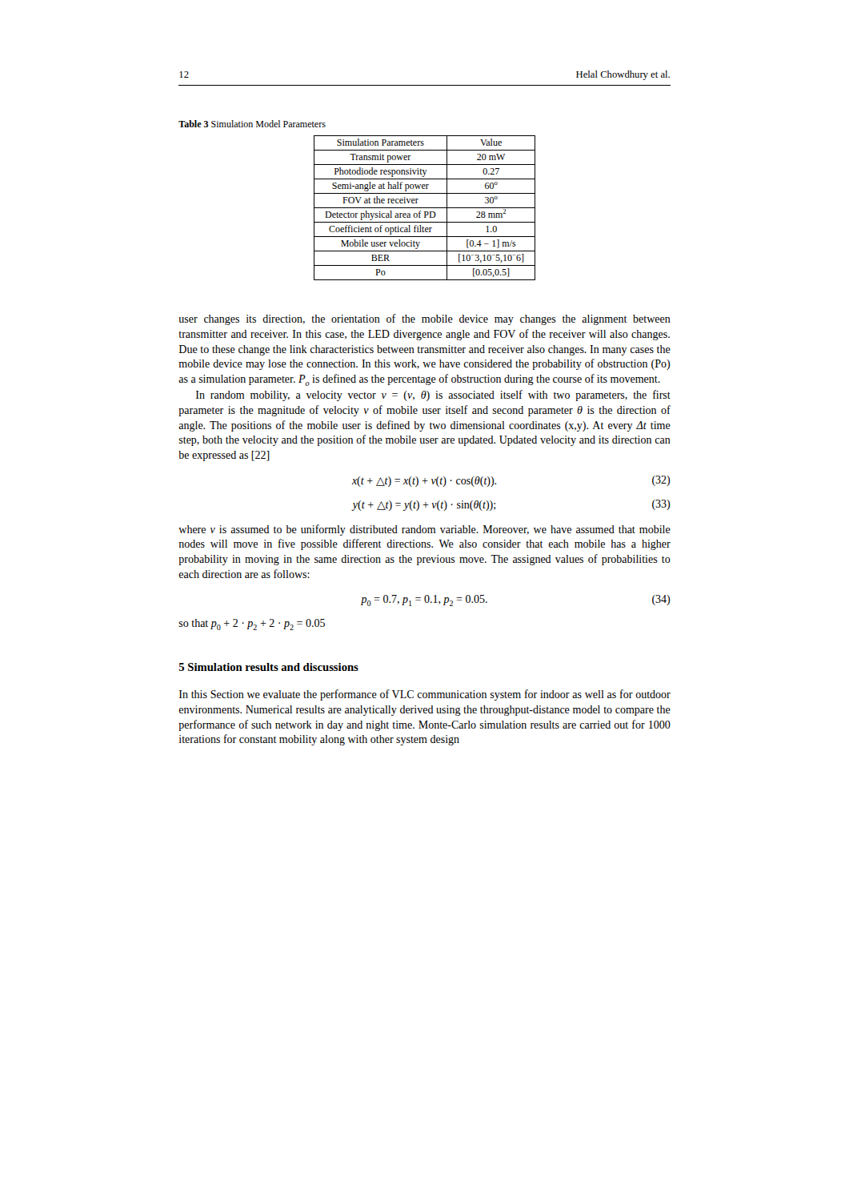12 Helal Chowdhury et al.
Table 3 Simulation Model Parameters
| Simulation Parameters | Value |
| Transmit power | 20 mW |
| Photodiode responsivity | 0.27 |
| Semi-angle at half power | 60 o |
| FOV at the receiver | 30 o |
| Detector physical area of PD | 28 mm 2 |
| Coefficient of optical filter | 1.0 |
| Mobile user velocity | [0.4 − 1] m/s |
| BER | [10 − 3,10 − 5,10 − 6] |
| Po | [0.05,0.5] |
user changes its direction, the orientation of the mobile device may changes the alignment between transmitter and receiver. In this case, the LED divergence angle and FOV of the receiver will also changes. Due to these change the link characteristics between transmitter and receiver also changes. In many cases the mobile device may lose the connection. In this work, we have considered the probability of obstruction (Po) as a simulation parameter. Po is defined as the percentage of obstruction during the course of its movement.
In random mobility, a velocity vector v = (v, θ) is associated itself with two parameters, the first parameter is the magnitude of velocity v of mobile user itself and second parameter θ is the direction of angle. The positions of the mobile user is defined by two dimensional coordinates (x,y). At every Δt time step, both the velocity and the position of the mobile user are updated. Updated velocity and its direction can be expressed as [22]
x(t + △t) = x(t) + v(t) · cos(θ(t)). (32)
y(t + △t) = y(t) + v(t) · sin(θ(t)); (33)
where v is assumed to be uniformly distributed random variable. Moreover, we have assumed that mobile nodes will move in five possible different directions. We also consider that each mobile has a higher probability in moving in the same direction as the previous move. The assigned values of probabilities to each direction are as follows:
p0 = 0.7, p1 = 0.1, p2 = 0.05. (34)
so that p0 + 2 · p2 + 2 · p2 = 0.05
5 Simulation results and discussions
In this Section we evaluate the performance of VLC communication system for indoor as well as for outdoor environments. Numerical results are analytically derived using the throughput-distance model to compare the performance of such network in day and night time. Monte-Carlo simulation results are carried out for 1000 iterations for constant mobility along with other system design